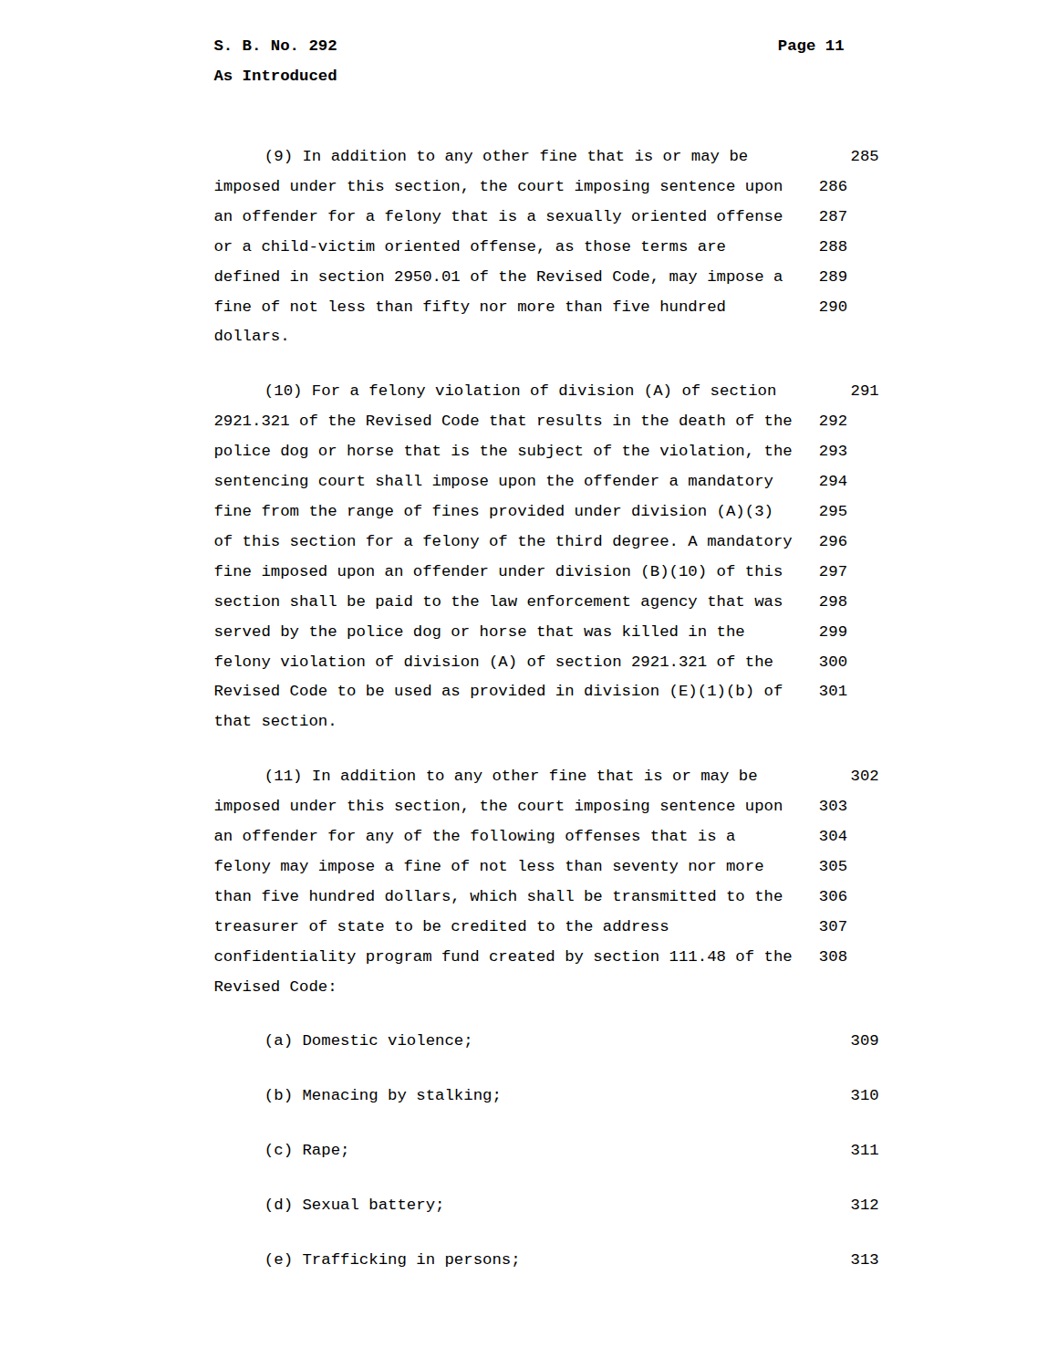S. B. No. 292As Introduced
Page 11
285 286 287 288 289 290 (9) In addition to any other fine that is or may be imposed under this section, the court imposing sentence upon an offender for a felony that is a sexually oriented offense or a child-victim oriented offense, as those terms are defined in section 2950.01 of the Revised Code, may impose a fine of not less than fifty nor more than five hundred dollars.
291 292 293 294 295 296 297 298 299 300 301 (10) For a felony violation of division (A) of section 2921.321 of the Revised Code that results in the death of the police dog or horse that is the subject of the violation, the sentencing court shall impose upon the offender a mandatory fine from the range of fines provided under division (A)(3) of this section for a felony of the third degree. A mandatory fine imposed upon an offender under division (B)(10) of this section shall be paid to the law enforcement agency that was served by the police dog or horse that was killed in the felony violation of division (A) of section 2921.321 of the Revised Code to be used as provided in division (E)(1)(b) of that section.
302 303 304 305 306 307 308 (11) In addition to any other fine that is or may be imposed under this section, the court imposing sentence upon an offender for any of the following offenses that is a felony may impose a fine of not less than seventy nor more than five hundred dollars, which shall be transmitted to the treasurer of state to be credited to the address confidentiality program fund created by section 111.48 of the Revised Code:
309(a) Domestic violence;
310(b) Menacing by stalking;
311(c) Rape;
312(d) Sexual battery;
313(e) Trafficking in persons;